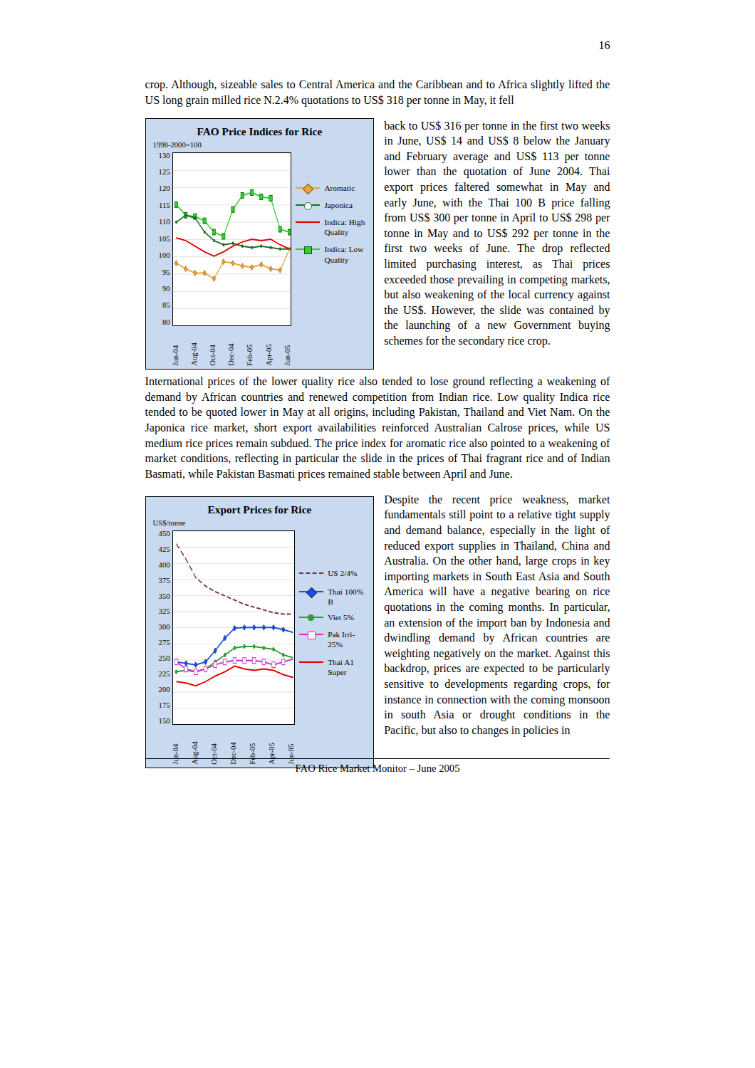16
crop. Although, sizeable sales to Central America and the Caribbean and to Africa slightly lifted the US long grain milled rice N.2.4% quotations to US$ 318 per tonne in May, it fell
FAO Price Indices for Rice
1998-2000=100
130
125
120
115
110
105
100
95
90
85
80
Jun-04 Aug-04 Oct-04 Dec-04 Feb-05 Apr-05 Jun-05
Aromatic
Japonica
Indica: High Quality
Indica: Low Quality
back to US$ 316 per tonne in the first two weeks in June, US$ 14 and US$ 8 below the January and February average and US$ 113 per tonne lower than the quotation of June 2004. Thai export prices faltered somewhat in May and early June, with the Thai 100 B price falling from US$ 300 per tonne in April to US$ 298 per tonne in May and to US$ 292 per tonne in the first two weeks of June. The drop reflected limited purchasing interest, as Thai prices exceeded those prevailing in competing markets, but also weakening of the local currency against the US$. However, the slide was contained by the launching of a new Government buying schemes for the secondary rice crop.
International prices of the lower quality rice also tended to lose ground reflecting a weakening of demand by African countries and renewed competition from Indian rice. Low quality Indica rice tended to be quoted lower in May at all origins, including Pakistan, Thailand and Viet Nam. On the Japonica rice market, short export availabilities reinforced Australian Calrose prices, while US medium rice prices remain subdued. The price index for aromatic rice also pointed to a weakening of market conditions, reflecting in particular the slide in the prices of Thai fragrant rice and of Indian Basmati, while Pakistan Basmati prices remained stable between April and June.
Export Prices for Rice
US$/tonne
450
425
400
375
350
325
300
275
250
225
200
175
150
Jun-04 Aug-04 Oct-04 Dec-04 Feb-05 Apr-05 Jun-05
US 2/4%
Thai 100% B
Viet 5%
Pak Irri-25%
Thai A1 Super
Despite the recent price weakness, market fundamentals still point to a relative tight supply and demand balance, especially in the light of reduced export supplies in Thailand, China and Australia. On the other hand, large crops in key importing markets in South East Asia and South America will have a negative bearing on rice quotations in the coming months. In particular, an extension of the import ban by Indonesia and dwindling demand by African countries are weighting negatively on the market. Against this backdrop, prices are expected to be particularly sensitive to developments regarding crops, for instance in connection with the coming monsoon in south Asia or drought conditions in the Pacific, but also to changes in policies in
FAO Rice Market Monitor – June 2005